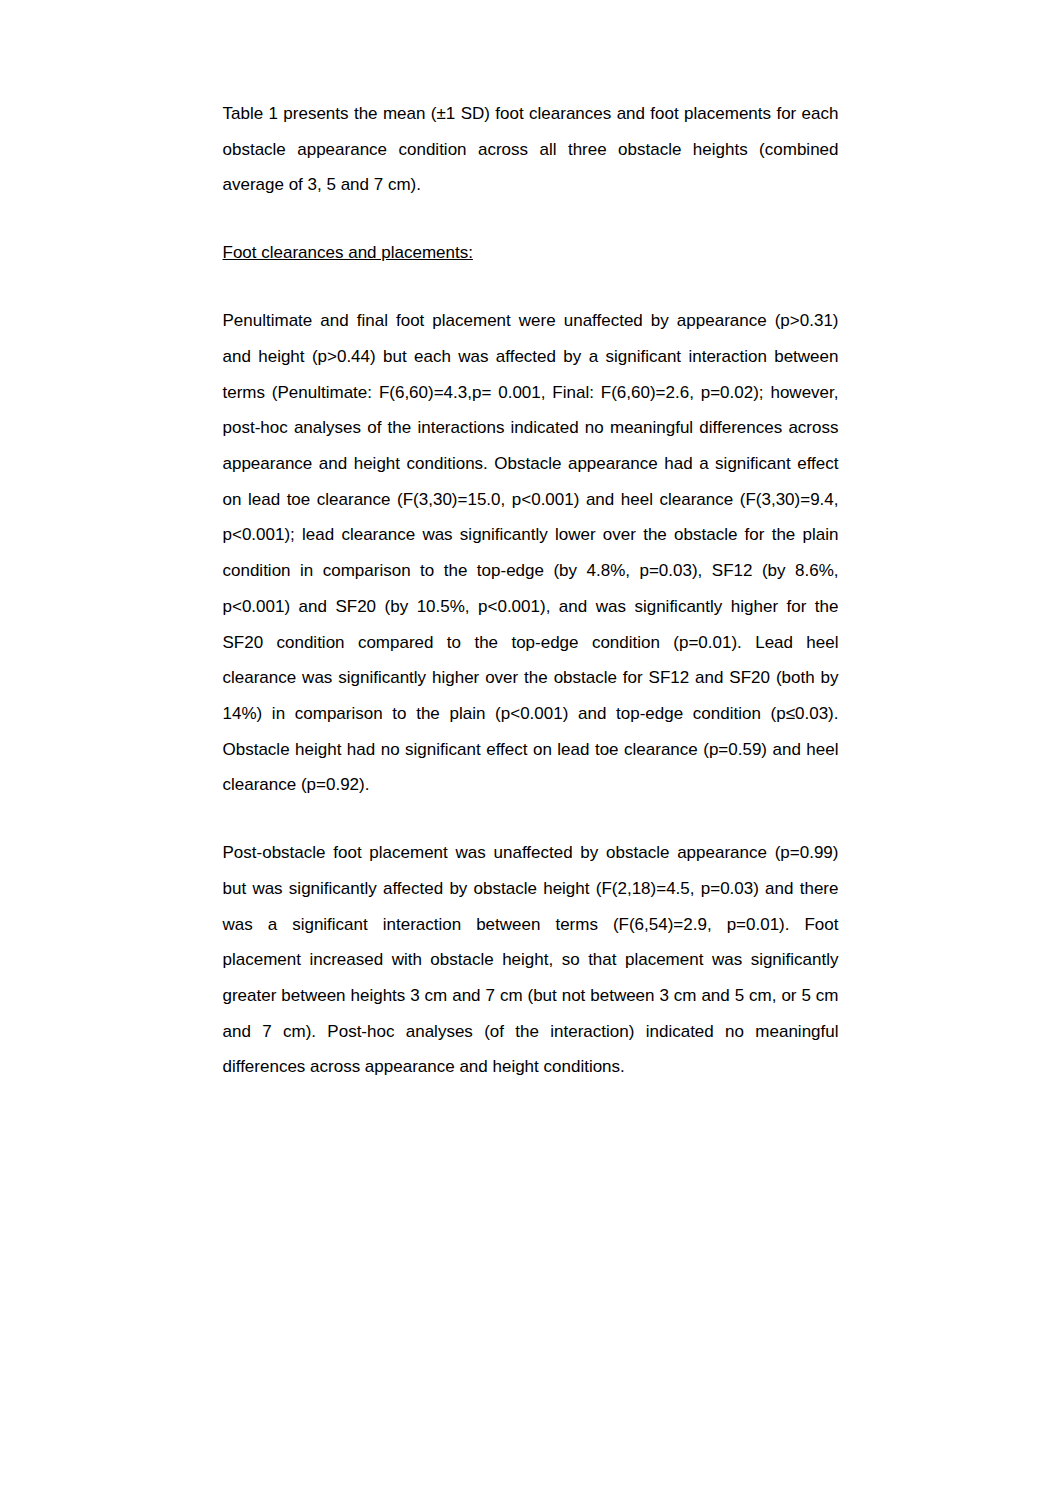Table 1 presents the mean (±1 SD) foot clearances and foot placements for each obstacle appearance condition across all three obstacle heights (combined average of 3, 5 and 7 cm).
Foot clearances and placements:
Penultimate and final foot placement were unaffected by appearance (p>0.31) and height (p>0.44) but each was affected by a significant interaction between terms (Penultimate: F(6,60)=4.3,p= 0.001, Final: F(6,60)=2.6, p=0.02); however, post-hoc analyses of the interactions indicated no meaningful differences across appearance and height conditions. Obstacle appearance had a significant effect on lead toe clearance (F(3,30)=15.0, p<0.001) and heel clearance (F(3,30)=9.4, p<0.001); lead clearance was significantly lower over the obstacle for the plain condition in comparison to the top-edge (by 4.8%, p=0.03), SF12 (by 8.6%, p<0.001) and SF20 (by 10.5%, p<0.001), and was significantly higher for the SF20 condition compared to the top-edge condition (p=0.01). Lead heel clearance was significantly higher over the obstacle for SF12 and SF20 (both by 14%) in comparison to the plain (p<0.001) and top-edge condition (p≤0.03). Obstacle height had no significant effect on lead toe clearance (p=0.59) and heel clearance (p=0.92).
Post-obstacle foot placement was unaffected by obstacle appearance (p=0.99) but was significantly affected by obstacle height (F(2,18)=4.5, p=0.03) and there was a significant interaction between terms (F(6,54)=2.9, p=0.01). Foot placement increased with obstacle height, so that placement was significantly greater between heights 3 cm and 7 cm (but not between 3 cm and 5 cm, or 5 cm and 7 cm). Post-hoc analyses (of the interaction) indicated no meaningful differences across appearance and height conditions.